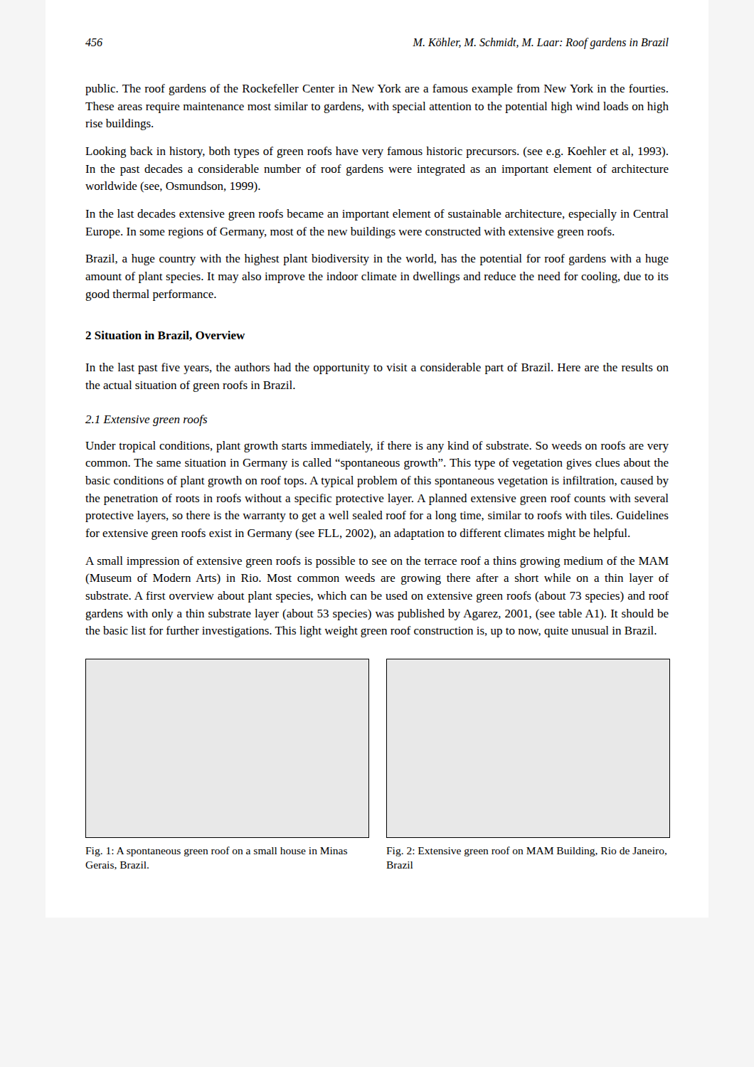456 M. Köhler, M. Schmidt, M. Laar: Roof gardens in Brazil
public. The roof gardens of the Rockefeller Center in New York are a famous example from New York in the fourties. These areas require maintenance most similar to gardens, with special attention to the potential high wind loads on high rise buildings.
Looking back in history, both types of green roofs have very famous historic precursors. (see e.g. Koehler et al, 1993). In the past decades a considerable number of roof gardens were integrated as an important element of architecture worldwide (see, Osmundson, 1999).
In the last decades extensive green roofs became an important element of sustainable architecture, especially in Central Europe. In some regions of Germany, most of the new buildings were constructed with extensive green roofs.
Brazil, a huge country with the highest plant biodiversity in the world, has the potential for roof gardens with a huge amount of plant species. It may also improve the indoor climate in dwellings and reduce the need for cooling, due to its good thermal performance.
2 Situation in Brazil, Overview
In the last past five years, the authors had the opportunity to visit a considerable part of Brazil. Here are the results on the actual situation of green roofs in Brazil.
2.1 Extensive green roofs
Under tropical conditions, plant growth starts immediately, if there is any kind of substrate. So weeds on roofs are very common. The same situation in Germany is called “spontaneous growth”. This type of vegetation gives clues about the basic conditions of plant growth on roof tops. A typical problem of this spontaneous vegetation is infiltration, caused by the penetration of roots in roofs without a specific protective layer. A planned extensive green roof counts with several protective layers, so there is the warranty to get a well sealed roof for a long time, similar to roofs with tiles. Guidelines for extensive green roofs exist in Germany (see FLL, 2002), an adaptation to different climates might be helpful.
A small impression of extensive green roofs is possible to see on the terrace roof a thins growing medium of the MAM (Museum of Modern Arts) in Rio. Most common weeds are growing there after a short while on a thin layer of substrate. A first overview about plant species, which can be used on extensive green roofs (about 73 species) and roof gardens with only a thin substrate layer (about 53 species) was published by Agarez, 2001, (see table A1). It should be the basic list for further investigations. This light weight green roof construction is, up to now, quite unusual in Brazil.
Fig. 1: A spontaneous green roof on a small house in Minas Gerais, Brazil.
Fig. 2: Extensive green roof on MAM Building, Rio de Janeiro, Brazil